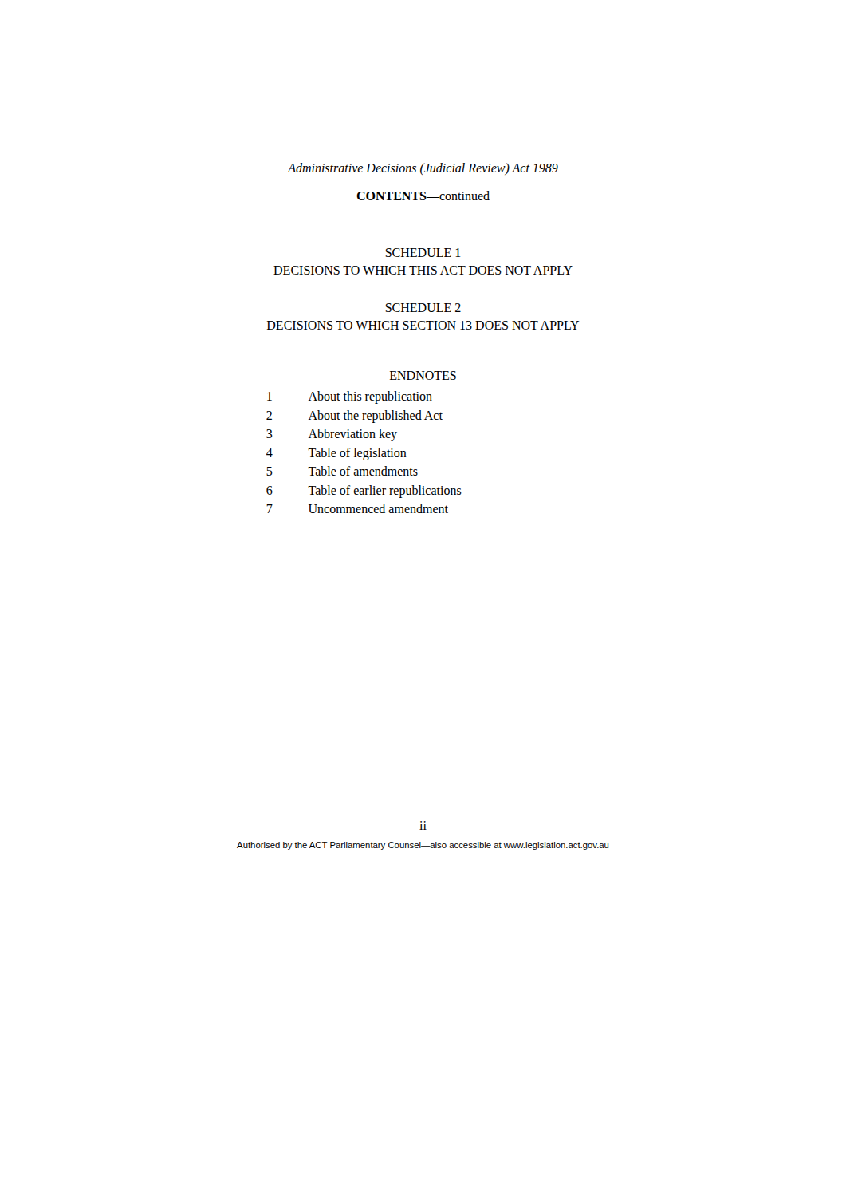Administrative Decisions (Judicial Review) Act 1989
CONTENTS—continued
SCHEDULE 1 DECISIONS TO WHICH THIS ACT DOES NOT APPLY
SCHEDULE 2 DECISIONS TO WHICH SECTION 13 DOES NOT APPLY
ENDNOTES
| 1 | About this republication |
| 2 | About the republished Act |
| 3 | Abbreviation key |
| 4 | Table of legislation |
| 5 | Table of amendments |
| 6 | Table of earlier republications |
| 7 | Uncommenced amendment |
ii
Authorised by the ACT Parliamentary Counsel—also accessible at www.legislation.act.gov.au